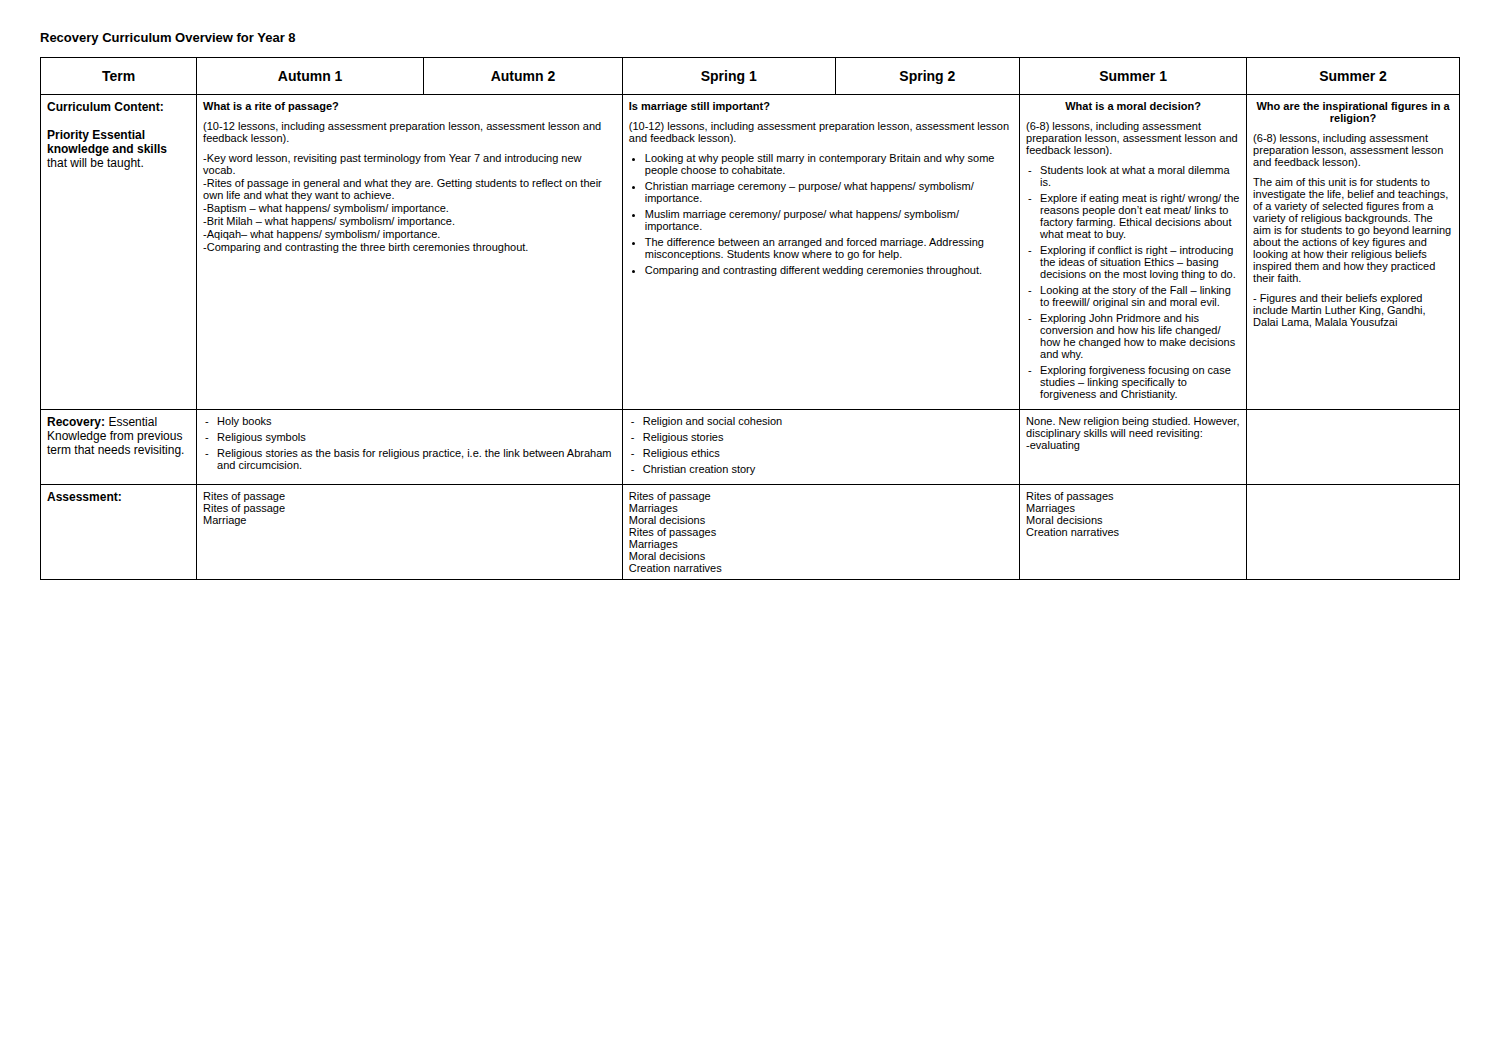Recovery Curriculum Overview for Year 8
| Term | Autumn 1 | Autumn 2 | Spring 1 | Spring 2 | Summer 1 | Summer 2 |
| --- | --- | --- | --- | --- | --- | --- |
| Curriculum Content: Priority Essential knowledge and skills that will be taught. | What is a rite of passage? (10-12 lessons, including assessment preparation lesson, assessment lesson and feedback lesson). -Key word lesson, revisiting past terminology from Year 7 and introducing new vocab. -Rites of passage in general and what they are. Getting students to reflect on their own life and what they want to achieve. -Baptism – what happens/ symbolism/ importance. -Brit Milah – what happens/ symbolism/ importance. -Aqiqah– what happens/ symbolism/ importance. -Comparing and contrasting the three birth ceremonies throughout. | Is marriage still important? (10-12) lessons, including assessment preparation lesson, assessment lesson and feedback lesson). Looking at why people still marry in contemporary Britain and why some people choose to cohabitate. Christian marriage ceremony – purpose/ what happens/ symbolism/ importance. Muslim marriage ceremony/ purpose/ what happens/ symbolism/ importance. The difference between an arranged and forced marriage. Addressing misconceptions. Students know where to go for help. Comparing and contrasting different wedding ceremonies throughout. | What is a moral decision? (6-8) lessons, including assessment preparation lesson, assessment lesson and feedback lesson). Students look at what a moral dilemma is. Explore if eating meat is right/ wrong/ the reasons people don’t eat meat/ links to factory farming. Ethical decisions about what meat to buy. Exploring if conflict is right – introducing the ideas of situation Ethics – basing decisions on the most loving thing to do. Looking at the story of the Fall – linking to freewill/ original sin and moral evil. Exploring John Pridmore and his conversion and how his life changed/ how he changed how to make decisions and why. Exploring forgiveness focusing on case studies – linking specifically to forgiveness and Christianity. | Who are the inspirational figures in a religion? (6-8) lessons, including assessment preparation lesson, assessment lesson and feedback lesson). The aim of this unit is for students to investigate the life, belief and teachings, of a variety of selected figures from a variety of religious backgrounds. The aim is for students to go beyond learning about the actions of key figures and looking at how their religious beliefs inspired them and how they practiced their faith. - Figures and their beliefs explored include Martin Luther King, Gandhi, Dalai Lama, Malala Yousufzai |
| Recovery: Essential Knowledge from previous term that needs revisiting. | Holy books Religious symbols Religious stories as the basis for religious practice, i.e. the link between Abraham and circumcision. | Religion and social cohesion Religious stories Religious ethics Christian creation story | None. New religion being studied. However, disciplinary skills will need revisiting: -evaluating | |
| Assessment: | Rites of passage Rites of passage Marriage | Rites of passage Marriages Moral decisions Rites of passages Marriages Moral decisions Creation narratives | Rites of passages Marriages Moral decisions Creation narratives | |